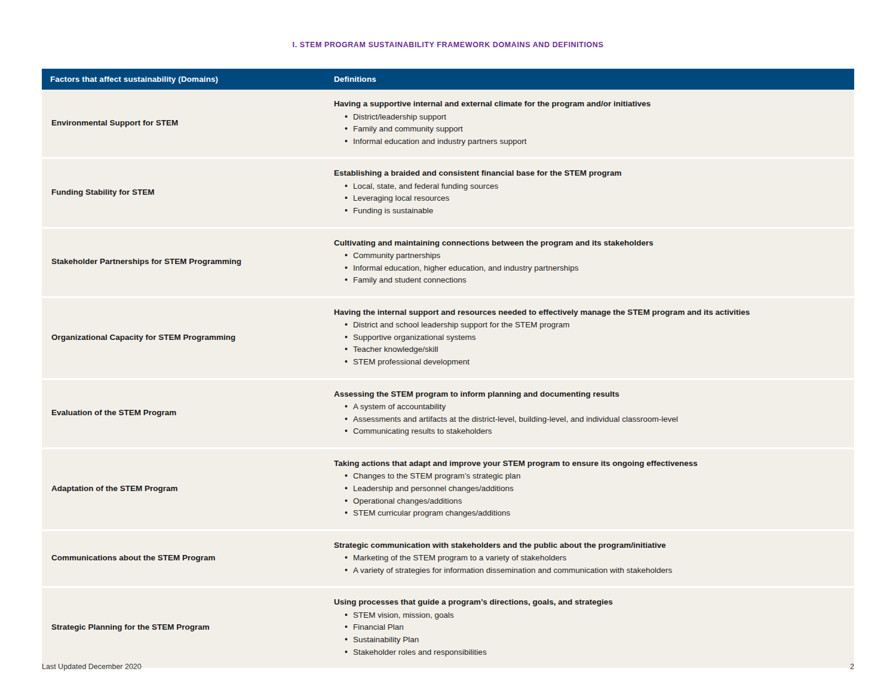I. STEM Program Sustainability Framework Domains and Definitions
| Factors that affect sustainability (Domains) | Definitions |
| --- | --- |
| Environmental Support for STEM | Having a supportive internal and external climate for the program and/or initiatives District/leadership support Family and community support Informal education and industry partners support |
| Funding Stability for STEM | Establishing a braided and consistent financial base for the STEM program Local, state, and federal funding sources Leveraging local resources Funding is sustainable |
| Stakeholder Partnerships for STEM Programming | Cultivating and maintaining connections between the program and its stakeholders Community partnerships Informal education, higher education, and industry partnerships Family and student connections |
| Organizational Capacity for STEM Programming | Having the internal support and resources needed to effectively manage the STEM program and its activities District and school leadership support for the STEM program Supportive organizational systems Teacher knowledge/skill STEM professional development |
| Evaluation of the STEM Program | Assessing the STEM program to inform planning and documenting results A system of accountability Assessments and artifacts at the district-level, building-level, and individual classroom-level Communicating results to stakeholders |
| Adaptation of the STEM Program | Taking actions that adapt and improve your STEM program to ensure its ongoing effectiveness Changes to the STEM program’s strategic plan Leadership and personnel changes/additions Operational changes/additions STEM curricular program changes/additions |
| Communications about the STEM Program | Strategic communication with stakeholders and the public about the program/initiative Marketing of the STEM program to a variety of stakeholders A variety of strategies for information dissemination and communication with stakeholders |
| Strategic Planning for the STEM Program | Using processes that guide a program’s directions, goals, and strategies STEM vision, mission, goals Financial Plan Sustainability Plan Stakeholder roles and responsibilities |
Last Updated December 2020 2